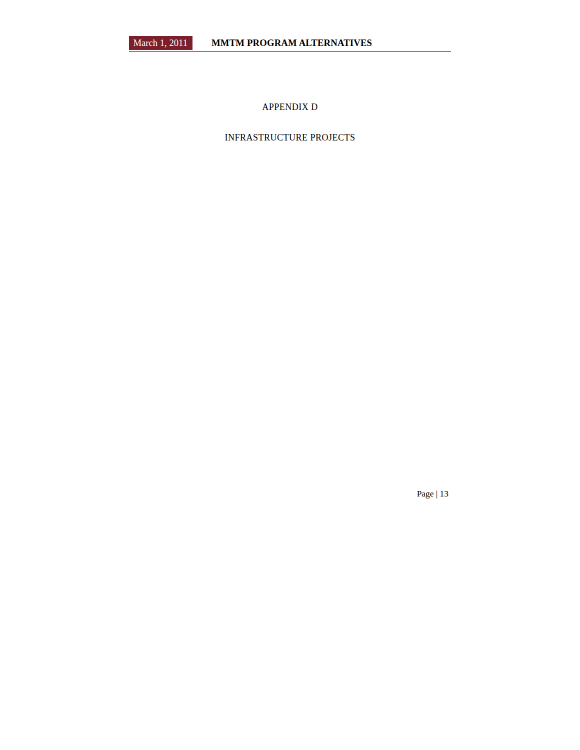March 1, 2011
MMTM PROGRAM ALTERNATIVES
APPENDIX D
INFRASTRUCTURE PROJECTS
Page | 13